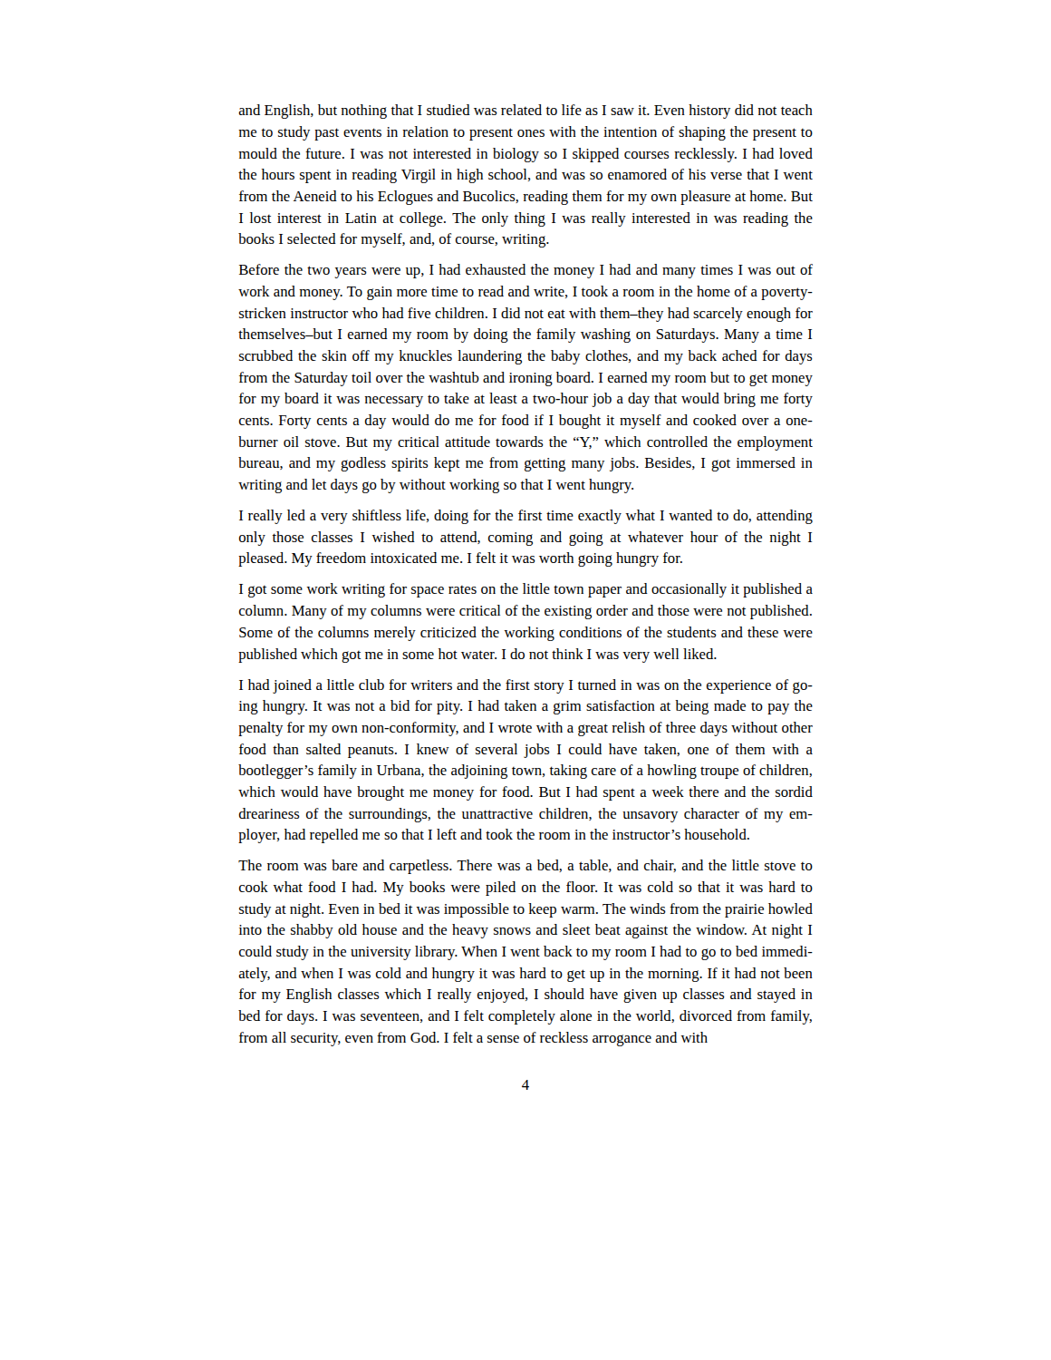and English, but nothing that I studied was related to life as I saw it. Even history did not teach me to study past events in relation to present ones with the intention of shaping the present to mould the future. I was not interested in biology so I skipped courses recklessly. I had loved the hours spent in reading Virgil in high school, and was so enamored of his verse that I went from the Aeneid to his Eclogues and Bucolics, reading them for my own pleasure at home. But I lost interest in Latin at college. The only thing I was really interested in was reading the books I selected for myself, and, of course, writing.
Before the two years were up, I had exhausted the money I had and many times I was out of work and money. To gain more time to read and write, I took a room in the home of a poverty-stricken instructor who had five children. I did not eat with them–they had scarcely enough for themselves–but I earned my room by doing the family washing on Saturdays. Many a time I scrubbed the skin off my knuckles laundering the baby clothes, and my back ached for days from the Saturday toil over the washtub and ironing board. I earned my room but to get money for my board it was necessary to take at least a two-hour job a day that would bring me forty cents. Forty cents a day would do me for food if I bought it myself and cooked over a one-burner oil stove. But my critical attitude towards the “Y,” which controlled the employment bureau, and my godless spirits kept me from getting many jobs. Besides, I got immersed in writing and let days go by without working so that I went hungry.
I really led a very shiftless life, doing for the first time exactly what I wanted to do, attending only those classes I wished to attend, coming and going at whatever hour of the night I pleased. My freedom intoxicated me. I felt it was worth going hungry for.
I got some work writing for space rates on the little town paper and occasionally it published a column. Many of my columns were critical of the existing order and those were not published. Some of the columns merely criticized the working conditions of the students and these were published which got me in some hot water. I do not think I was very well liked.
I had joined a little club for writers and the first story I turned in was on the experience of going hungry. It was not a bid for pity. I had taken a grim satisfaction at being made to pay the penalty for my own non-conformity, and I wrote with a great relish of three days without other food than salted peanuts. I knew of several jobs I could have taken, one of them with a bootlegger’s family in Urbana, the adjoining town, taking care of a howling troupe of children, which would have brought me money for food. But I had spent a week there and the sordid dreariness of the surroundings, the unattractive children, the unsavory character of my employer, had repelled me so that I left and took the room in the instructor’s household.
The room was bare and carpetless. There was a bed, a table, and chair, and the little stove to cook what food I had. My books were piled on the floor. It was cold so that it was hard to study at night. Even in bed it was impossible to keep warm. The winds from the prairie howled into the shabby old house and the heavy snows and sleet beat against the window. At night I could study in the university library. When I went back to my room I had to go to bed immediately, and when I was cold and hungry it was hard to get up in the morning. If it had not been for my English classes which I really enjoyed, I should have given up classes and stayed in bed for days. I was seventeen, and I felt completely alone in the world, divorced from family, from all security, even from God. I felt a sense of reckless arrogance and with
4